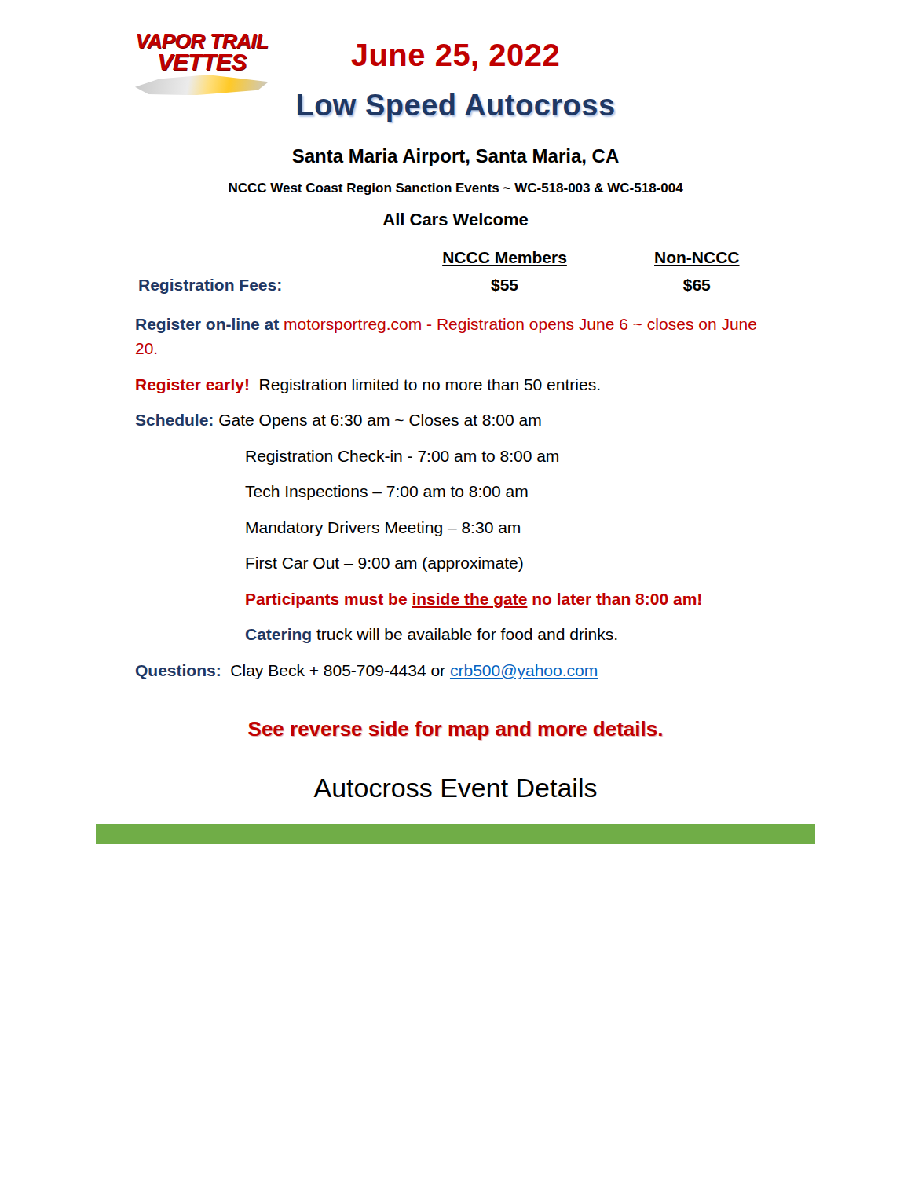VAPOR TRAIL
VETTES
June 25, 2022
Low Speed Autocross
Santa Maria Airport, Santa Maria, CA
NCCC West Coast Region Sanction Events ~ WC-518-003 & WC-518-004
All Cars Welcome
| | NCCC Members | Non-NCCC |
| --- | --- | --- |
| Registration Fees: | $55 | $65 |
Register on-line at motorsportreg.com - Registration opens June 6 ~ closes on June 20.
Register early! Registration limited to no more than 50 entries.
Schedule: Gate Opens at 6:30 am ~ Closes at 8:00 am
Registration Check-in - 7:00 am to 8:00 am
Tech Inspections – 7:00 am to 8:00 am
Mandatory Drivers Meeting – 8:30 am
First Car Out – 9:00 am (approximate)
Participants must be inside the gate no later than 8:00 am!
Catering truck will be available for food and drinks.
Questions: Clay Beck + 805-709-4434 or crb500@yahoo.com
See reverse side for map and more details.
Autocross Event Details